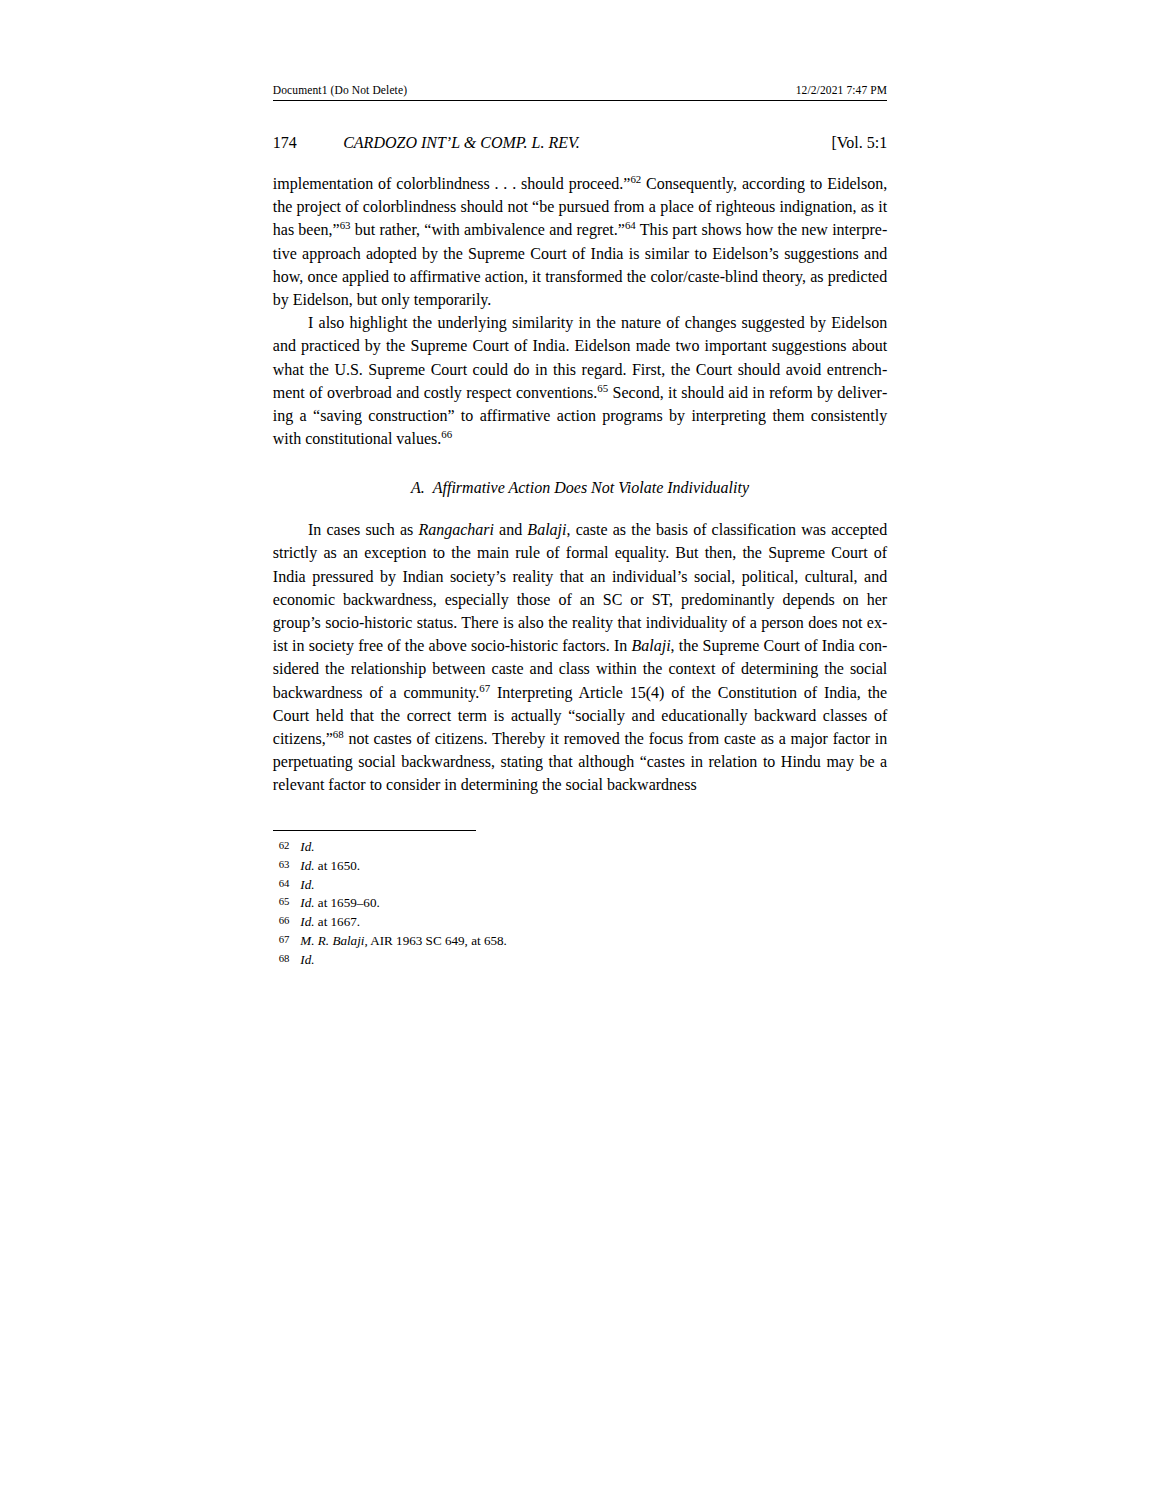Document1 (Do Not Delete) 12/2/2021 7:47 PM
174 CARDOZO INT’L & COMP. L. REV. [Vol. 5:1
implementation of colorblindness . . . should proceed.”62 Consequently, according to Eidelson, the project of colorblindness should not “be pursued from a place of righteous indignation, as it has been,”63 but rather, “with ambivalence and regret.”64 This part shows how the new interpretive approach adopted by the Supreme Court of India is similar to Eidelson’s suggestions and how, once applied to affirmative action, it transformed the color/caste-blind theory, as predicted by Eidelson, but only temporarily.
I also highlight the underlying similarity in the nature of changes suggested by Eidelson and practiced by the Supreme Court of India. Eidelson made two important suggestions about what the U.S. Supreme Court could do in this regard. First, the Court should avoid entrenchment of overbroad and costly respect conventions.65 Second, it should aid in reform by delivering a “saving construction” to affirmative action programs by interpreting them consistently with constitutional values.66
A. Affirmative Action Does Not Violate Individuality
In cases such as Rangachari and Balaji, caste as the basis of classification was accepted strictly as an exception to the main rule of formal equality. But then, the Supreme Court of India pressured by Indian society’s reality that an individual’s social, political, cultural, and economic backwardness, especially those of an SC or ST, predominantly depends on her group’s socio-historic status. There is also the reality that individuality of a person does not exist in society free of the above socio-historic factors. In Balaji, the Supreme Court of India considered the relationship between caste and class within the context of determining the social backwardness of a community.67 Interpreting Article 15(4) of the Constitution of India, the Court held that the correct term is actually “socially and educationally backward classes of citizens,”68 not castes of citizens. Thereby it removed the focus from caste as a major factor in perpetuating social backwardness, stating that although “castes in relation to Hindu may be a relevant factor to consider in determining the social backwardness
62 Id.
63 Id. at 1650.
64 Id.
65 Id. at 1659–60.
66 Id. at 1667.
67 M. R. Balaji, AIR 1963 SC 649, at 658.
68 Id.